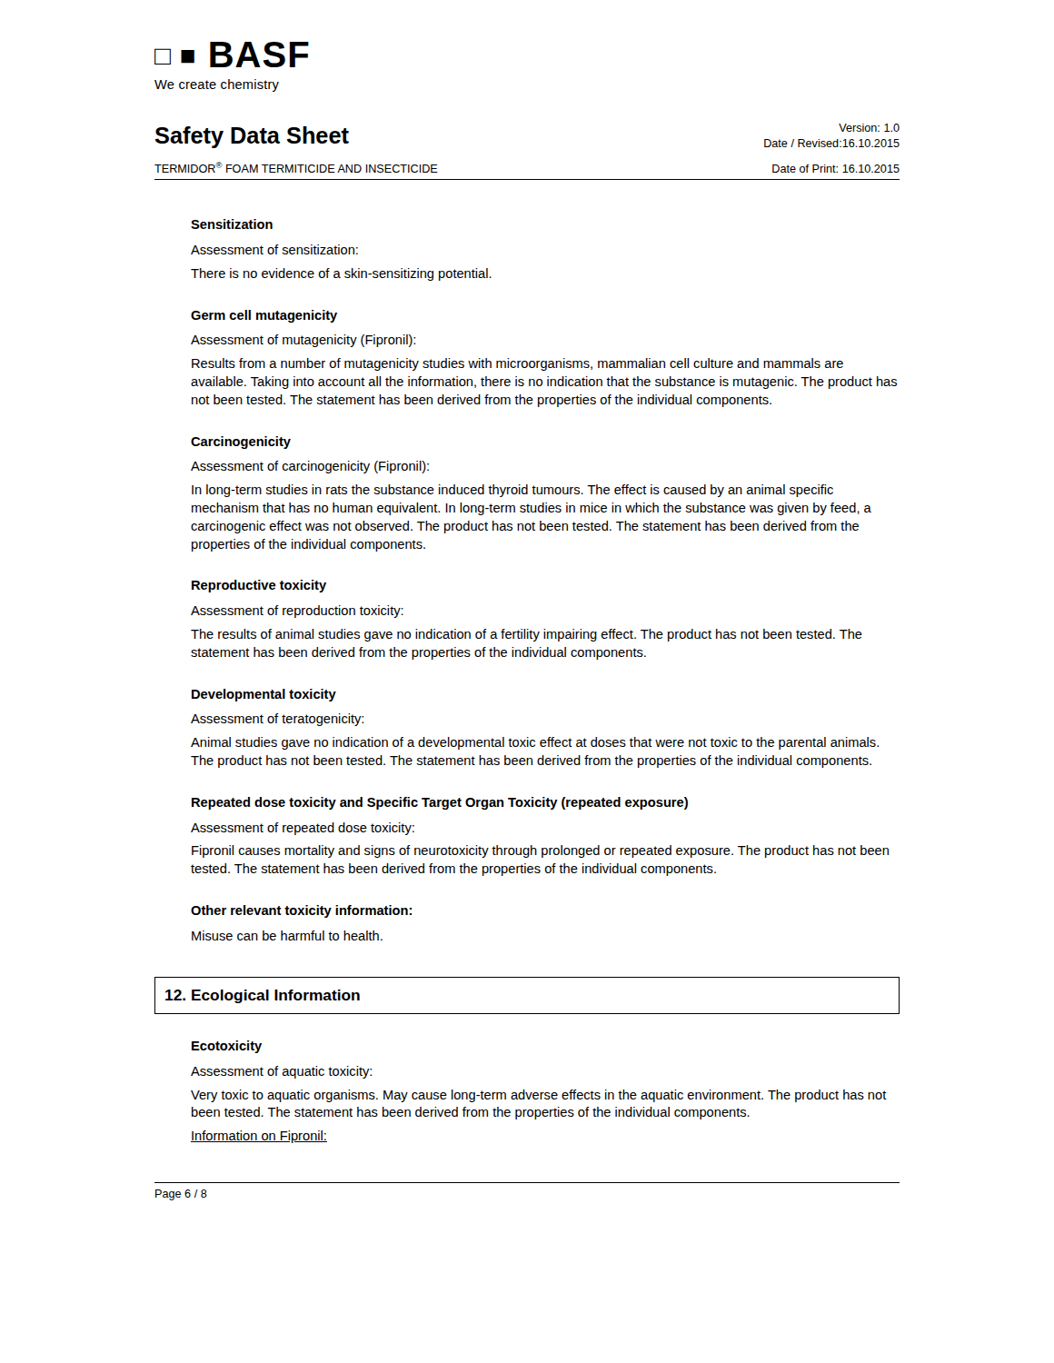□ ■ BASF
We create chemistry
Safety Data Sheet
Version: 1.0
Date / Revised:16.10.2015
TERMIDOR® FOAM TERMITICIDE AND INSECTICIDE
Date of Print: 16.10.2015
Sensitization
Assessment of sensitization:
There is no evidence of a skin-sensitizing potential.
Germ cell mutagenicity
Assessment of mutagenicity (Fipronil):
Results from a number of mutagenicity studies with microorganisms, mammalian cell culture and mammals are available. Taking into account all the information, there is no indication that the substance is mutagenic. The product has not been tested. The statement has been derived from the properties of the individual components.
Carcinogenicity
Assessment of carcinogenicity (Fipronil):
In long-term studies in rats the substance induced thyroid tumours. The effect is caused by an animal specific mechanism that has no human equivalent. In long-term studies in mice in which the substance was given by feed, a carcinogenic effect was not observed. The product has not been tested. The statement has been derived from the properties of the individual components.
Reproductive toxicity
Assessment of reproduction toxicity:
The results of animal studies gave no indication of a fertility impairing effect. The product has not been tested. The statement has been derived from the properties of the individual components.
Developmental toxicity
Assessment of teratogenicity:
Animal studies gave no indication of a developmental toxic effect at doses that were not toxic to the parental animals. The product has not been tested. The statement has been derived from the properties of the individual components.
Repeated dose toxicity and Specific Target Organ Toxicity (repeated exposure)
Assessment of repeated dose toxicity:
Fipronil causes mortality and signs of neurotoxicity through prolonged or repeated exposure. The product has not been tested. The statement has been derived from the properties of the individual components.
Other relevant toxicity information:
Misuse can be harmful to health.
12. Ecological Information
Ecotoxicity
Assessment of aquatic toxicity:
Very toxic to aquatic organisms. May cause long-term adverse effects in the aquatic environment. The product has not been tested. The statement has been derived from the properties of the individual components.
Information on Fipronil:
Page 6 / 8